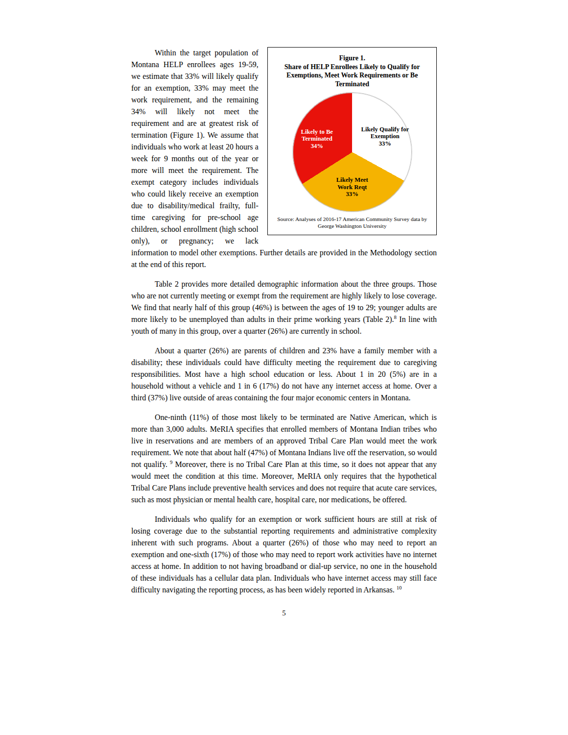Figure 1.
Share of HELP Enrollees Likely to Qualify for Exemptions, Meet Work Requirements or Be Terminated
Likely Qualify for Exemption
33%
Likely Meet Work Reqt
33%
Likely to Be Terminated
34%
Source: Analyses of 2016-17 American Community Survey data by George Washington University
Within the target population of Montana HELP enrollees ages 19-59, we estimate that 33% will likely qualify for an exemption, 33% may meet the work requirement, and the remaining 34% will likely not meet the requirement and are at greatest risk of termination (Figure 1). We assume that individuals who work at least 20 hours a week for 9 months out of the year or more will meet the requirement. The exempt category includes individuals who could likely receive an exemption due to disability/medical frailty, full-time caregiving for pre-school age children, school enrollment (high school only), or pregnancy; we lack information to model other exemptions. Further details are provided in the Methodology section at the end of this report.
Table 2 provides more detailed demographic information about the three groups. Those who are not currently meeting or exempt from the requirement are highly likely to lose coverage. We find that nearly half of this group (46%) is between the ages of 19 to 29; younger adults are more likely to be unemployed than adults in their prime working years (Table 2).8 In line with youth of many in this group, over a quarter (26%) are currently in school.
About a quarter (26%) are parents of children and 23% have a family member with a disability; these individuals could have difficulty meeting the requirement due to caregiving responsibilities. Most have a high school education or less. About 1 in 20 (5%) are in a household without a vehicle and 1 in 6 (17%) do not have any internet access at home. Over a third (37%) live outside of areas containing the four major economic centers in Montana.
One-ninth (11%) of those most likely to be terminated are Native American, which is more than 3,000 adults. MeRIA specifies that enrolled members of Montana Indian tribes who live in reservations and are members of an approved Tribal Care Plan would meet the work requirement. We note that about half (47%) of Montana Indians live off the reservation, so would not qualify. 9 Moreover, there is no Tribal Care Plan at this time, so it does not appear that any would meet the condition at this time. Moreover, MeRIA only requires that the hypothetical Tribal Care Plans include preventive health services and does not require that acute care services, such as most physician or mental health care, hospital care, nor medications, be offered.
Individuals who qualify for an exemption or work sufficient hours are still at risk of losing coverage due to the substantial reporting requirements and administrative complexity inherent with such programs. About a quarter (26%) of those who may need to report an exemption and one-sixth (17%) of those who may need to report work activities have no internet access at home. In addition to not having broadband or dial-up service, no one in the household of these individuals has a cellular data plan. Individuals who have internet access may still face difficulty navigating the reporting process, as has been widely reported in Arkansas. 10
5